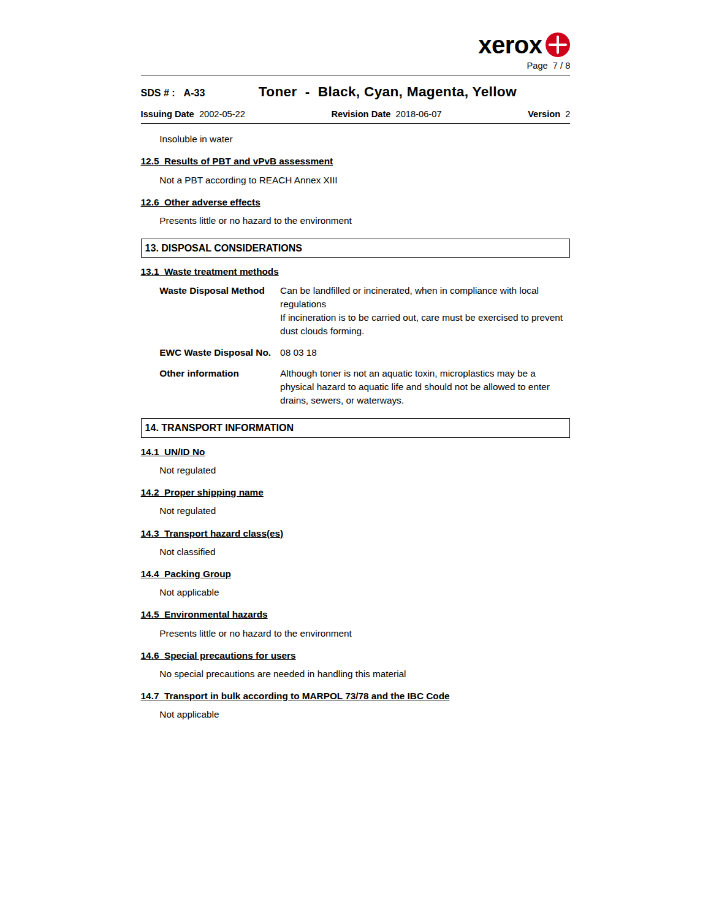xerox
Page 7 / 8
SDS # : A-33
Toner - Black, Cyan, Magenta, Yellow
Issuing Date 2002-05-22
Revision Date 2018-06-07
Version 2
Insoluble in water
12.5 Results of PBT and vPvB assessment
Not a PBT according to REACH Annex XIII
12.6 Other adverse effects
Presents little or no hazard to the environment
13. DISPOSAL CONSIDERATIONS
13.1 Waste treatment methods
Waste Disposal Method
Can be landfilled or incinerated, when in compliance with local regulations
If incineration is to be carried out, care must be exercised to prevent dust clouds forming.
EWC Waste Disposal No.
08 03 18
Other information
Although toner is not an aquatic toxin, microplastics may be a physical hazard to aquatic life and should not be allowed to enter drains, sewers, or waterways.
14. TRANSPORT INFORMATION
14.1 UN/ID No
Not regulated
14.2 Proper shipping name
Not regulated
14.3 Transport hazard class(es)
Not classified
14.4 Packing Group
Not applicable
14.5 Environmental hazards
Presents little or no hazard to the environment
14.6 Special precautions for users
No special precautions are needed in handling this material
14.7 Transport in bulk according to MARPOL 73/78 and the IBC Code
Not applicable